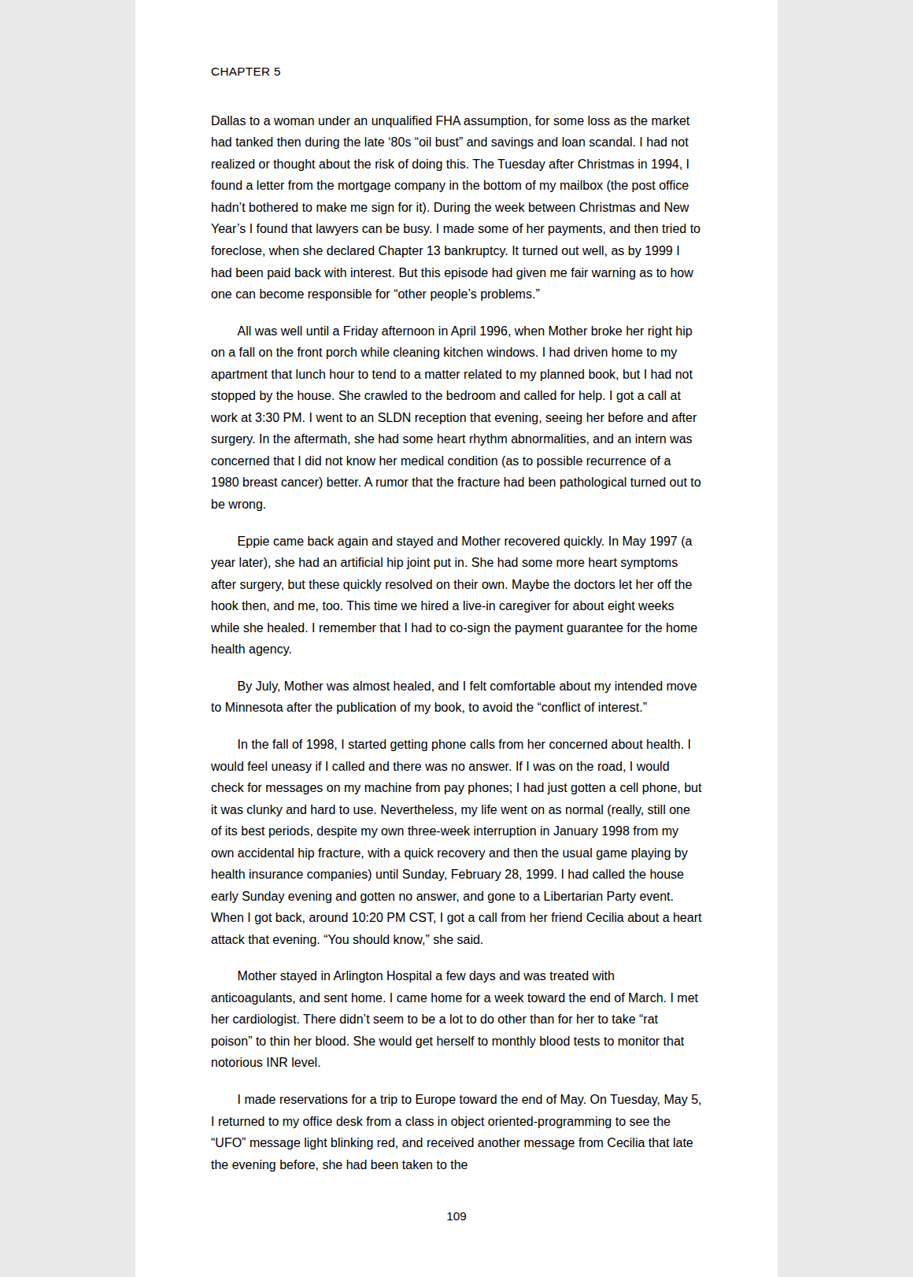CHAPTER 5
Dallas to a woman under an unqualified FHA assumption, for some loss as the market had tanked then during the late ‘80s “oil bust” and savings and loan scandal. I had not realized or thought about the risk of doing this. The Tuesday after Christmas in 1994, I found a letter from the mortgage company in the bottom of my mailbox (the post office hadn’t bothered to make me sign for it). During the week between Christmas and New Year’s I found that lawyers can be busy. I made some of her payments, and then tried to foreclose, when she declared Chapter 13 bankruptcy. It turned out well, as by 1999 I had been paid back with interest. But this episode had given me fair warning as to how one can become responsible for “other people’s problems.”
All was well until a Friday afternoon in April 1996, when Mother broke her right hip on a fall on the front porch while cleaning kitchen windows. I had driven home to my apartment that lunch hour to tend to a matter related to my planned book, but I had not stopped by the house. She crawled to the bedroom and called for help. I got a call at work at 3:30 PM. I went to an SLDN reception that evening, seeing her before and after surgery. In the aftermath, she had some heart rhythm abnormalities, and an intern was concerned that I did not know her medical condition (as to possible recurrence of a 1980 breast cancer) better. A rumor that the fracture had been pathological turned out to be wrong.
Eppie came back again and stayed and Mother recovered quickly. In May 1997 (a year later), she had an artificial hip joint put in. She had some more heart symptoms after surgery, but these quickly resolved on their own. Maybe the doctors let her off the hook then, and me, too. This time we hired a live-in caregiver for about eight weeks while she healed. I remember that I had to co-sign the payment guarantee for the home health agency.
By July, Mother was almost healed, and I felt comfortable about my intended move to Minnesota after the publication of my book, to avoid the “conflict of interest.”
In the fall of 1998, I started getting phone calls from her concerned about health. I would feel uneasy if I called and there was no answer. If I was on the road, I would check for messages on my machine from pay phones; I had just gotten a cell phone, but it was clunky and hard to use. Nevertheless, my life went on as normal (really, still one of its best periods, despite my own three-week interruption in January 1998 from my own accidental hip fracture, with a quick recovery and then the usual game playing by health insurance companies) until Sunday, February 28, 1999. I had called the house early Sunday evening and gotten no answer, and gone to a Libertarian Party event. When I got back, around 10:20 PM CST, I got a call from her friend Cecilia about a heart attack that evening. “You should know,” she said.
Mother stayed in Arlington Hospital a few days and was treated with anticoagulants, and sent home. I came home for a week toward the end of March. I met her cardiologist. There didn’t seem to be a lot to do other than for her to take “rat poison” to thin her blood. She would get herself to monthly blood tests to monitor that notorious INR level.
I made reservations for a trip to Europe toward the end of May. On Tuesday, May 5, I returned to my office desk from a class in object oriented-programming to see the “UFO” message light blinking red, and received another message from Cecilia that late the evening before, she had been taken to the
109